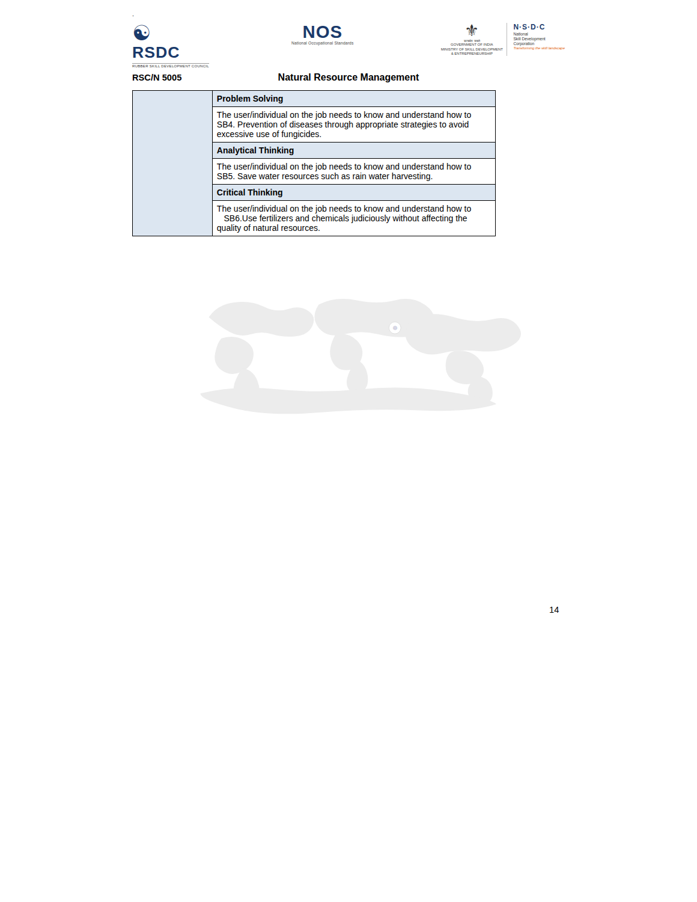.
☯ RSDC
RUBBER SKILL DEVELOPMENT COUNCIL
NOS
National Occupational Standards
⚜ सत्यमेव जयते GOVERNMENT OF INDIA
MINISTRY OF SKILL DEVELOPMENT
& ENTREPRENEURSHIP
N·S·D·C National
Skill Development
Corporation Transforming the skill landscape
RSC/N 5005
Natural Resource Management
| | Problem Solving |
| The user/individual on the job needs to know and understand how to SB4. Prevention of diseases through appropriate strategies to avoid excessive use of fungicides. |
| Analytical Thinking |
| The user/individual on the job needs to know and understand how to SB5. Save water resources such as rain water harvesting. |
| Critical Thinking |
| The user/individual on the job needs to know and understand how to SB6.Use fertilizers and chemicals judiciously without affecting the quality of natural resources. |
☸
14